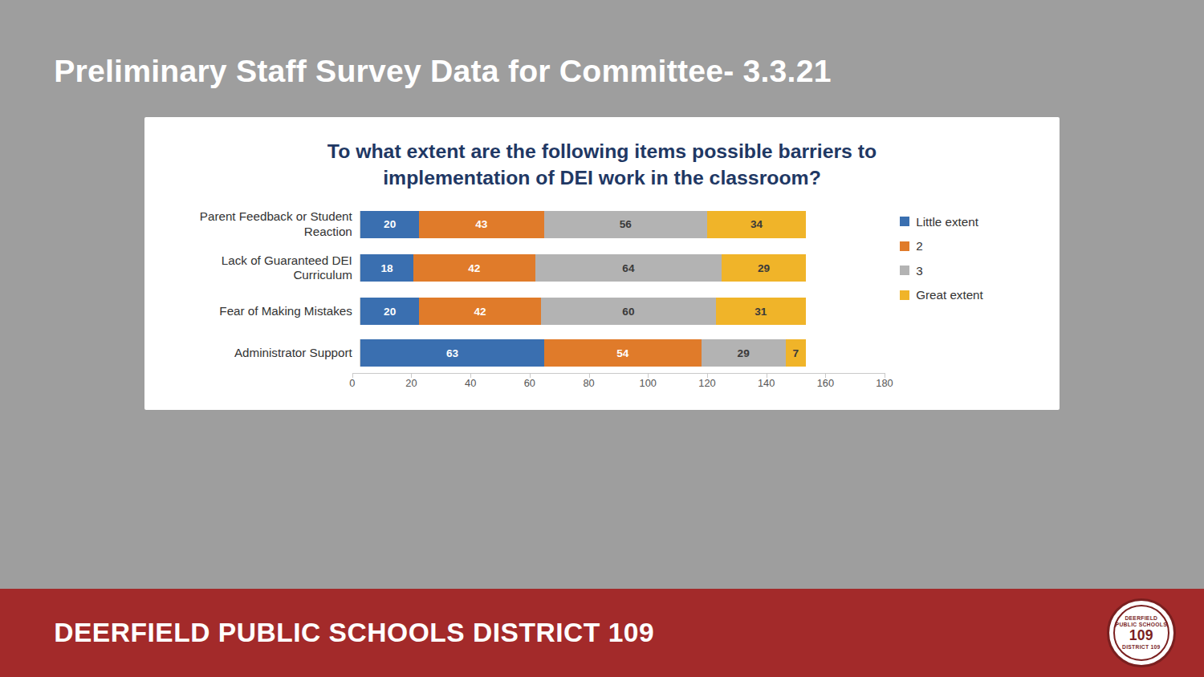Preliminary Staff Survey Data for Committee- 3.3.21
To what extent are the following items possible barriers to
implementation of DEI work in the classroom?
Parent Feedback or Student Reaction
20
43
56
34
Lack of Guaranteed DEI Curriculum
18
42
64
29
Fear of Making Mistakes
20
42
60
31
Administrator Support
63
54
29
7
0 20 40 60 80 100 120 140 160 180
Little extent
2
3
Great extent
DEERFIELD PUBLIC SCHOOLS DISTRICT 109
DEERFIELD PUBLIC SCHOOLS 109 DISTRICT 109